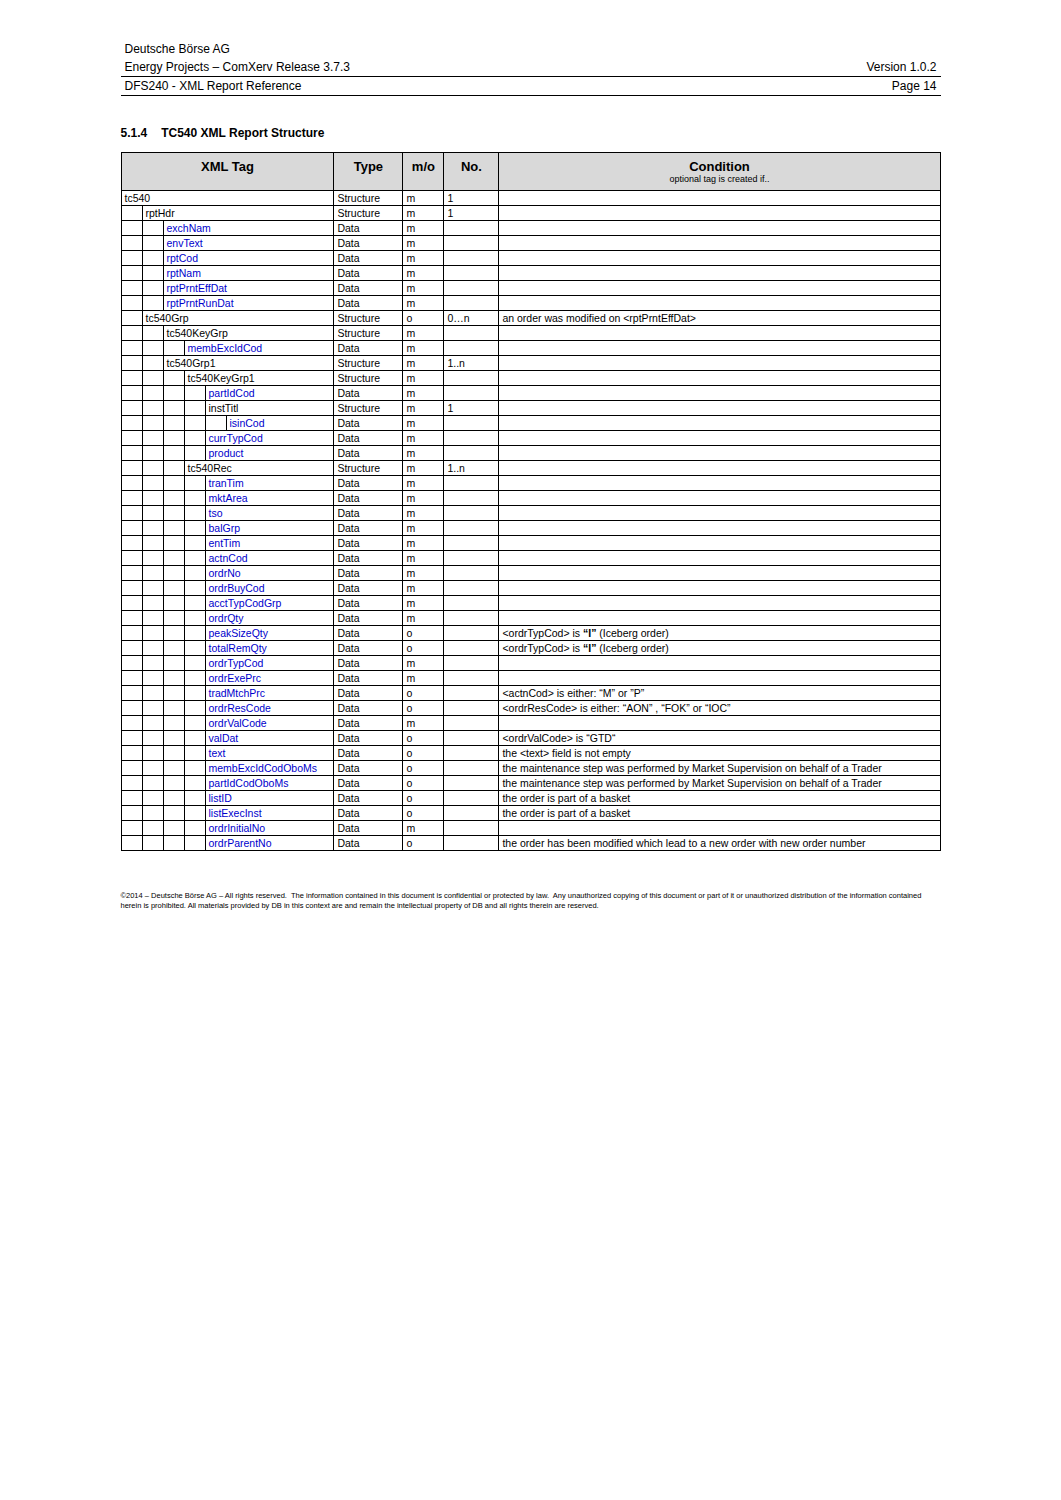| Deutsche Börse AG | |
| Energy Projects – ComXerv Release 3.7.3 | Version 1.0.2 |
| DFS240 - XML Report Reference | Page 14 |
5.1.4 TC540 XML Report Structure
| XML Tag | Type | m/o | No. | Condition optional tag is created if.. |
| --- | --- | --- | --- | --- |
| tc540 | Structure | m | 1 | |
| | rptHdr | Structure | m | 1 | |
| | | exchNam | Data | m | | |
| | | envText | Data | m | | |
| | | rptCod | Data | m | | |
| | | rptNam | Data | m | | |
| | | rptPrntEffDat | Data | m | | |
| | | rptPrntRunDat | Data | m | | |
| | tc540Grp | Structure | o | 0…n | an order was modified on <rptPrntEffDat> |
| | | tc540KeyGrp | Structure | m | | |
| | | | membExcIdCod | Data | m | | |
| | | tc540Grp1 | Structure | m | 1..n | |
| | | | tc540KeyGrp1 | Structure | m | | |
| | | | | partIdCod | Data | m | | |
| | | | | instTitl | Structure | m | 1 | |
| | | | | | isinCod | Data | m | | |
| | | | | currTypCod | Data | m | | |
| | | | | product | Data | m | | |
| | | | tc540Rec | Structure | m | 1..n | |
| | | | | tranTim | Data | m | | |
| | | | | mktArea | Data | m | | |
| | | | | tso | Data | m | | |
| | | | | balGrp | Data | m | | |
| | | | | entTim | Data | m | | |
| | | | | actnCod | Data | m | | |
| | | | | ordrNo | Data | m | | |
| | | | | ordrBuyCod | Data | m | | |
| | | | | acctTypCodGrp | Data | m | | |
| | | | | ordrQty | Data | m | | |
| | | | | peakSizeQty | Data | o | | <ordrTypCod> is “I” (Iceberg order) |
| | | | | totalRemQty | Data | o | | <ordrTypCod> is “I” (Iceberg order) |
| | | | | ordrTypCod | Data | m | | |
| | | | | ordrExePrc | Data | m | | |
| | | | | tradMtchPrc | Data | o | | <actnCod> is either: “M” or ”P” |
| | | | | ordrResCode | Data | o | | <ordrResCode> is either: “AON” , “FOK” or “IOC” |
| | | | | ordrValCode | Data | m | | |
| | | | | valDat | Data | o | | <ordrValCode> is “GTD“ |
| | | | | text | Data | o | | the <text> field is not empty |
| | | | | membExcIdCodOboMs | Data | o | | the maintenance step was performed by Market Supervision on behalf of a Trader |
| | | | | partIdCodOboMs | Data | o | | the maintenance step was performed by Market Supervision on behalf of a Trader |
| | | | | listID | Data | o | | the order is part of a basket |
| | | | | listExecInst | Data | o | | the order is part of a basket |
| | | | | ordrInitialNo | Data | m | | |
| | | | | ordrParentNo | Data | o | | the order has been modified which lead to a new order with new order number |
©2014 – Deutsche Börse AG – All rights reserved. The information contained in this document is confidential or protected by law. Any unauthorized copying of this document or part of it or unauthorized distribution of the information contained herein is prohibited. All materials provided by DB in this context are and remain the intellectual property of DB and all rights therein are reserved.